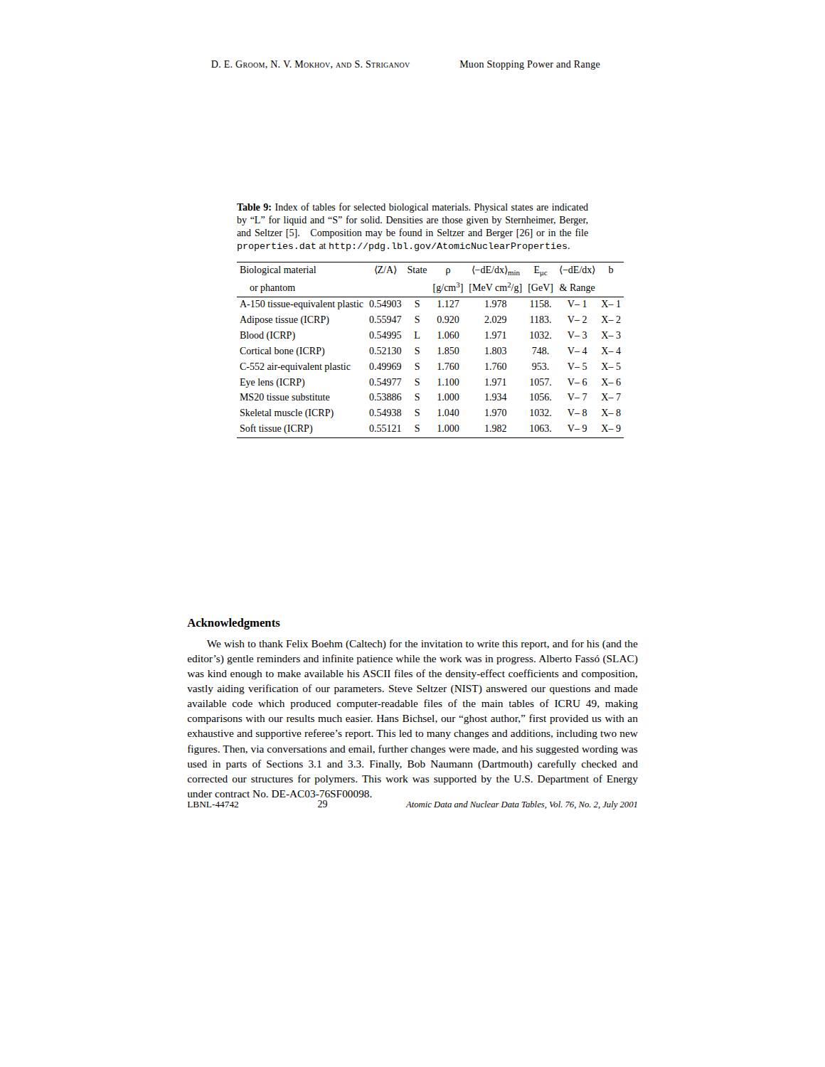D. E. Groom, N. V. Mokhov, and S. Striganov
Muon Stopping Power and Range
Table 9: Index of tables for selected biological materials. Physical states are indicated by “L” for liquid and “S” for solid. Densities are those given by Sternheimer, Berger, and Seltzer [5]. Composition may be found in Seltzer and Berger [26] or in the file properties.dat at http://pdg.lbl.gov/AtomicNuclearProperties.
| Biological material | ⟨Z/A⟩ | State | ρ | ⟨−dE/dx⟩ min | E μc | ⟨−dE/dx⟩ | b |
| --- | --- | --- | --- | --- | --- | --- | --- |
| or phantom | | | [g/cm 3 ] | [MeV cm 2 /g] | [GeV] | & Range | |
| A-150 tissue-equivalent plastic | 0.54903 | S | 1.127 | 1.978 | 1158. | V– 1 | X– 1 |
| Adipose tissue (ICRP) | 0.55947 | S | 0.920 | 2.029 | 1183. | V– 2 | X– 2 |
| Blood (ICRP) | 0.54995 | L | 1.060 | 1.971 | 1032. | V– 3 | X– 3 |
| Cortical bone (ICRP) | 0.52130 | S | 1.850 | 1.803 | 748. | V– 4 | X– 4 |
| C-552 air-equivalent plastic | 0.49969 | S | 1.760 | 1.760 | 953. | V– 5 | X– 5 |
| Eye lens (ICRP) | 0.54977 | S | 1.100 | 1.971 | 1057. | V– 6 | X– 6 |
| MS20 tissue substitute | 0.53886 | S | 1.000 | 1.934 | 1056. | V– 7 | X– 7 |
| Skeletal muscle (ICRP) | 0.54938 | S | 1.040 | 1.970 | 1032. | V– 8 | X– 8 |
| Soft tissue (ICRP) | 0.55121 | S | 1.000 | 1.982 | 1063. | V– 9 | X– 9 |
Acknowledgments
We wish to thank Felix Boehm (Caltech) for the invitation to write this report, and for his (and the editor’s) gentle reminders and infinite patience while the work was in progress. Alberto Fassó (SLAC) was kind enough to make available his ASCII files of the density-effect coefficients and composition, vastly aiding verification of our parameters. Steve Seltzer (NIST) answered our questions and made available code which produced computer-readable files of the main tables of ICRU 49, making comparisons with our results much easier. Hans Bichsel, our “ghost author,” first provided us with an exhaustive and supportive referee’s report. This led to many changes and additions, including two new figures. Then, via conversations and email, further changes were made, and his suggested wording was used in parts of Sections 3.1 and 3.3. Finally, Bob Naumann (Dartmouth) carefully checked and corrected our structures for polymers. This work was supported by the U.S. Department of Energy under contract No. DE-AC03-76SF00098.
LBNL-44742
29
Atomic Data and Nuclear Data Tables, Vol. 76, No. 2, July 2001